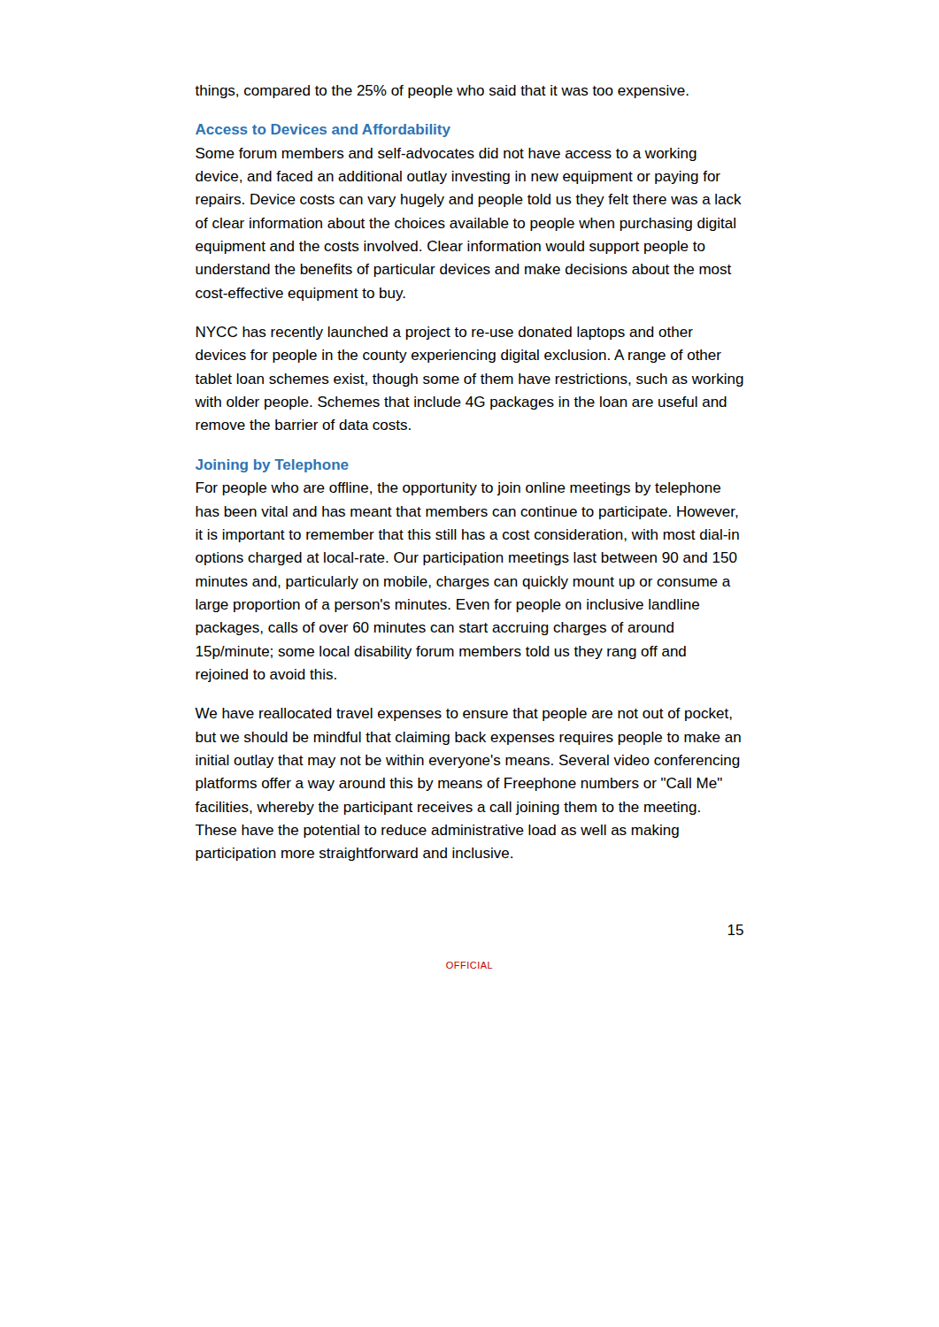things, compared to the 25% of people who said that it was too expensive.
Access to Devices and Affordability
Some forum members and self-advocates did not have access to a working device, and faced an additional outlay investing in new equipment or paying for repairs. Device costs can vary hugely and people told us they felt there was a lack of clear information about the choices available to people when purchasing digital equipment and the costs involved. Clear information would support people to understand the benefits of particular devices and make decisions about the most cost-effective equipment to buy.
NYCC has recently launched a project to re-use donated laptops and other devices for people in the county experiencing digital exclusion. A range of other tablet loan schemes exist, though some of them have restrictions, such as working with older people. Schemes that include 4G packages in the loan are useful and remove the barrier of data costs.
Joining by Telephone
For people who are offline, the opportunity to join online meetings by telephone has been vital and has meant that members can continue to participate. However, it is important to remember that this still has a cost consideration, with most dial-in options charged at local-rate. Our participation meetings last between 90 and 150 minutes and, particularly on mobile, charges can quickly mount up or consume a large proportion of a person's minutes. Even for people on inclusive landline packages, calls of over 60 minutes can start accruing charges of around 15p/minute; some local disability forum members told us they rang off and rejoined to avoid this.
We have reallocated travel expenses to ensure that people are not out of pocket, but we should be mindful that claiming back expenses requires people to make an initial outlay that may not be within everyone's means. Several video conferencing platforms offer a way around this by means of Freephone numbers or "Call Me" facilities, whereby the participant receives a call joining them to the meeting. These have the potential to reduce administrative load as well as making participation more straightforward and inclusive.
15
OFFICIAL